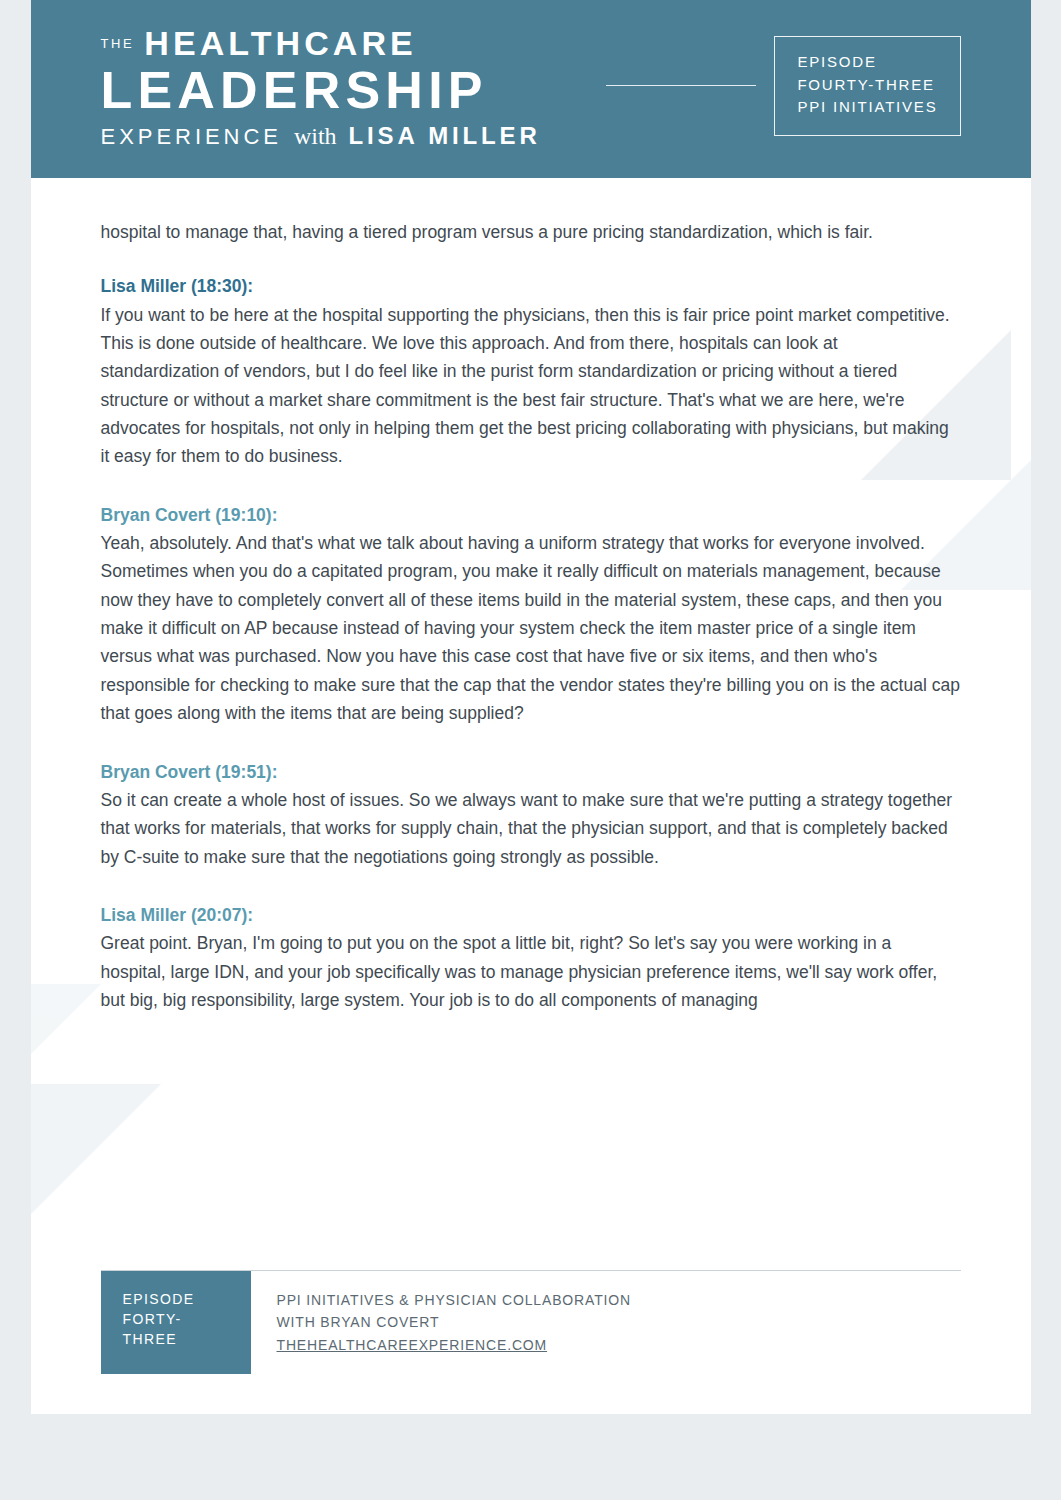THE HEALTHCARE
LEADERSHIP
EXPERIENCE with LISA MILLER
EPISODE
FOURTY-THREE
PPI INITIATIVES
hospital to manage that, having a tiered program versus a pure pricing standardization, which is fair.
Lisa Miller (18:30):
If you want to be here at the hospital supporting the physicians, then this is fair price point market competitive. This is done outside of healthcare. We love this approach. And from there, hospitals can look at standardization of vendors, but I do feel like in the purist form standardization or pricing without a tiered structure or without a market share commitment is the best fair structure. That's what we are here, we're advocates for hospitals, not only in helping them get the best pricing collaborating with physicians, but making it easy for them to do business.
Bryan Covert (19:10):
Yeah, absolutely. And that's what we talk about having a uniform strategy that works for everyone involved. Sometimes when you do a capitated program, you make it really difficult on materials management, because now they have to completely convert all of these items build in the material system, these caps, and then you make it difficult on AP because instead of having your system check the item master price of a single item versus what was purchased. Now you have this case cost that have five or six items, and then who's responsible for checking to make sure that the cap that the vendor states they're billing you on is the actual cap that goes along with the items that are being supplied?
Bryan Covert (19:51):
So it can create a whole host of issues. So we always want to make sure that we're putting a strategy together that works for materials, that works for supply chain, that the physician support, and that is completely backed by C-suite to make sure that the negotiations going strongly as possible.
Lisa Miller (20:07):
Great point. Bryan, I'm going to put you on the spot a little bit, right? So let's say you were working in a hospital, large IDN, and your job specifically was to manage physician preference items, we'll say work offer, but big, big responsibility, large system. Your job is to do all components of managing
EPISODE
FORTY-
THREE
PPI INITIATIVES & PHYSICIAN COLLABORATION
WITH BRYAN COVERT
THEHEALTHCAREEXPERIENCE.COM